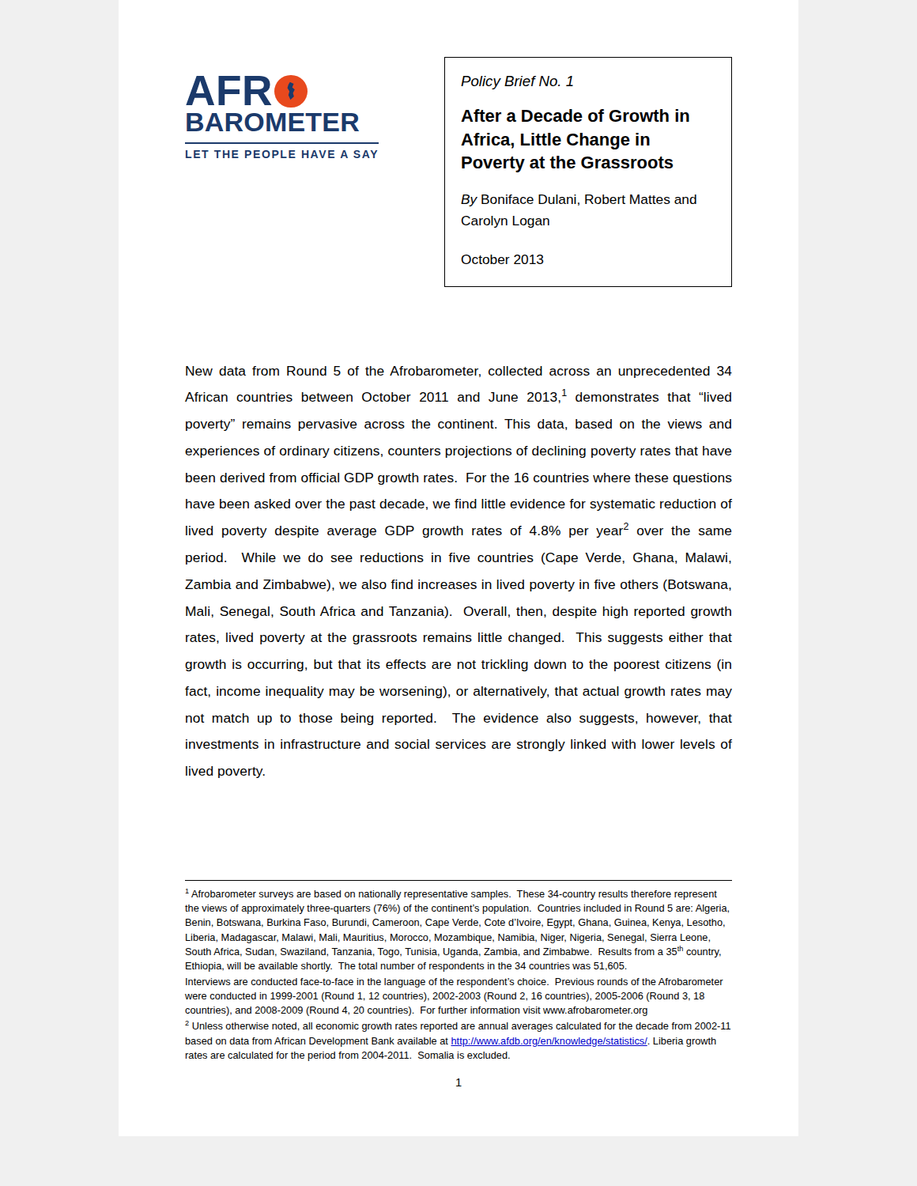AFR BAROMETER
LET THE PEOPLE HAVE A SAY
Policy Brief No. 1
After a Decade of Growth in Africa, Little Change in Poverty at the Grassroots
By Boniface Dulani, Robert Mattes and Carolyn Logan
October 2013
New data from Round 5 of the Afrobarometer, collected across an unprecedented 34 African countries between October 2011 and June 2013,1 demonstrates that “lived poverty” remains pervasive across the continent. This data, based on the views and experiences of ordinary citizens, counters projections of declining poverty rates that have been derived from official GDP growth rates. For the 16 countries where these questions have been asked over the past decade, we find little evidence for systematic reduction of lived poverty despite average GDP growth rates of 4.8% per year2 over the same period. While we do see reductions in five countries (Cape Verde, Ghana, Malawi, Zambia and Zimbabwe), we also find increases in lived poverty in five others (Botswana, Mali, Senegal, South Africa and Tanzania). Overall, then, despite high reported growth rates, lived poverty at the grassroots remains little changed. This suggests either that growth is occurring, but that its effects are not trickling down to the poorest citizens (in fact, income inequality may be worsening), or alternatively, that actual growth rates may not match up to those being reported. The evidence also suggests, however, that investments in infrastructure and social services are strongly linked with lower levels of lived poverty.
1 Afrobarometer surveys are based on nationally representative samples. These 34-country results therefore represent the views of approximately three-quarters (76%) of the continent’s population. Countries included in Round 5 are: Algeria, Benin, Botswana, Burkina Faso, Burundi, Cameroon, Cape Verde, Cote d’Ivoire, Egypt, Ghana, Guinea, Kenya, Lesotho, Liberia, Madagascar, Malawi, Mali, Mauritius, Morocco, Mozambique, Namibia, Niger, Nigeria, Senegal, Sierra Leone, South Africa, Sudan, Swaziland, Tanzania, Togo, Tunisia, Uganda, Zambia, and Zimbabwe. Results from a 35th country, Ethiopia, will be available shortly. The total number of respondents in the 34 countries was 51,605.
Interviews are conducted face-to-face in the language of the respondent’s choice. Previous rounds of the Afrobarometer were conducted in 1999-2001 (Round 1, 12 countries), 2002-2003 (Round 2, 16 countries), 2005-2006 (Round 3, 18 countries), and 2008-2009 (Round 4, 20 countries). For further information visit www.afrobarometer.org
2 Unless otherwise noted, all economic growth rates reported are annual averages calculated for the decade from 2002-11 based on data from African Development Bank available at http://www.afdb.org/en/knowledge/statistics/. Liberia growth rates are calculated for the period from 2004-2011. Somalia is excluded.
1